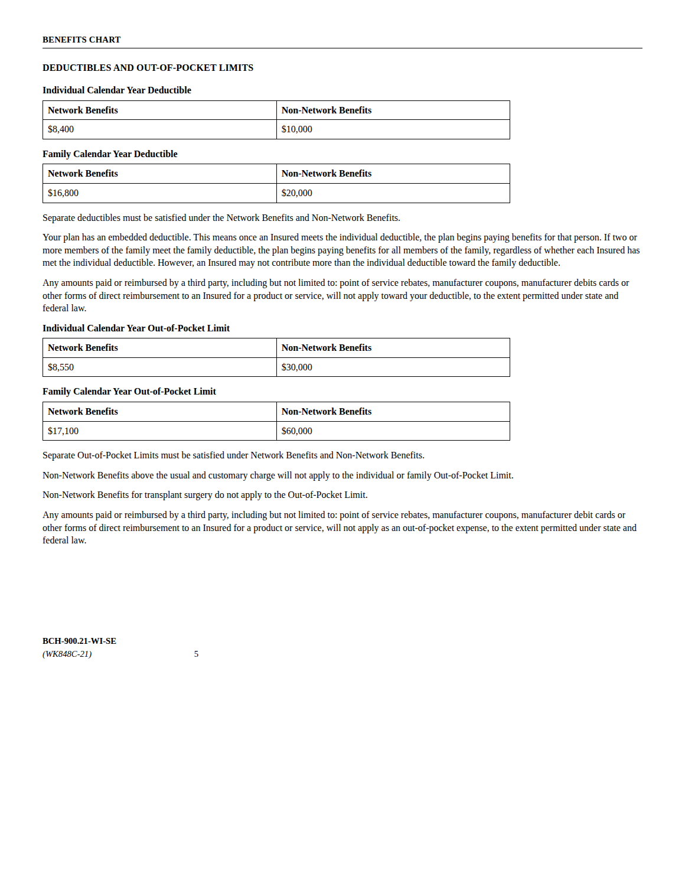BENEFITS CHART
DEDUCTIBLES AND OUT-OF-POCKET LIMITS
Individual Calendar Year Deductible
| Network Benefits | Non-Network Benefits |
| --- | --- |
| $8,400 | $10,000 |
Family Calendar Year Deductible
| Network Benefits | Non-Network Benefits |
| --- | --- |
| $16,800 | $20,000 |
Separate deductibles must be satisfied under the Network Benefits and Non-Network Benefits.
Your plan has an embedded deductible. This means once an Insured meets the individual deductible, the plan begins paying benefits for that person. If two or more members of the family meet the family deductible, the plan begins paying benefits for all members of the family, regardless of whether each Insured has met the individual deductible. However, an Insured may not contribute more than the individual deductible toward the family deductible.
Any amounts paid or reimbursed by a third party, including but not limited to: point of service rebates, manufacturer coupons, manufacturer debits cards or other forms of direct reimbursement to an Insured for a product or service, will not apply toward your deductible, to the extent permitted under state and federal law.
Individual Calendar Year Out-of-Pocket Limit
| Network Benefits | Non-Network Benefits |
| --- | --- |
| $8,550 | $30,000 |
Family Calendar Year Out-of-Pocket Limit
| Network Benefits | Non-Network Benefits |
| --- | --- |
| $17,100 | $60,000 |
Separate Out-of-Pocket Limits must be satisfied under Network Benefits and Non-Network Benefits.
Non-Network Benefits above the usual and customary charge will not apply to the individual or family Out-of-Pocket Limit.
Non-Network Benefits for transplant surgery do not apply to the Out-of-Pocket Limit.
Any amounts paid or reimbursed by a third party, including but not limited to: point of service rebates, manufacturer coupons, manufacturer debit cards or other forms of direct reimbursement to an Insured for a product or service, will not apply as an out-of-pocket expense, to the extent permitted under state and federal law.
BCH-900.21-WI-SE
(WK848C-21) 5